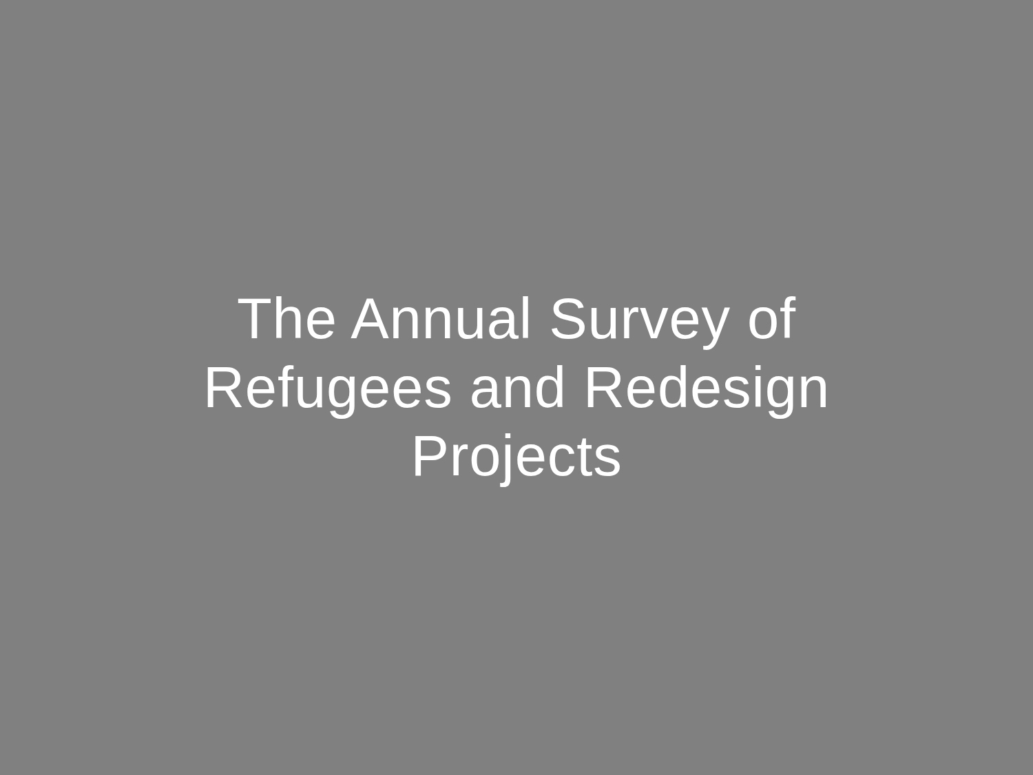The Annual Survey of Refugees and Redesign Projects